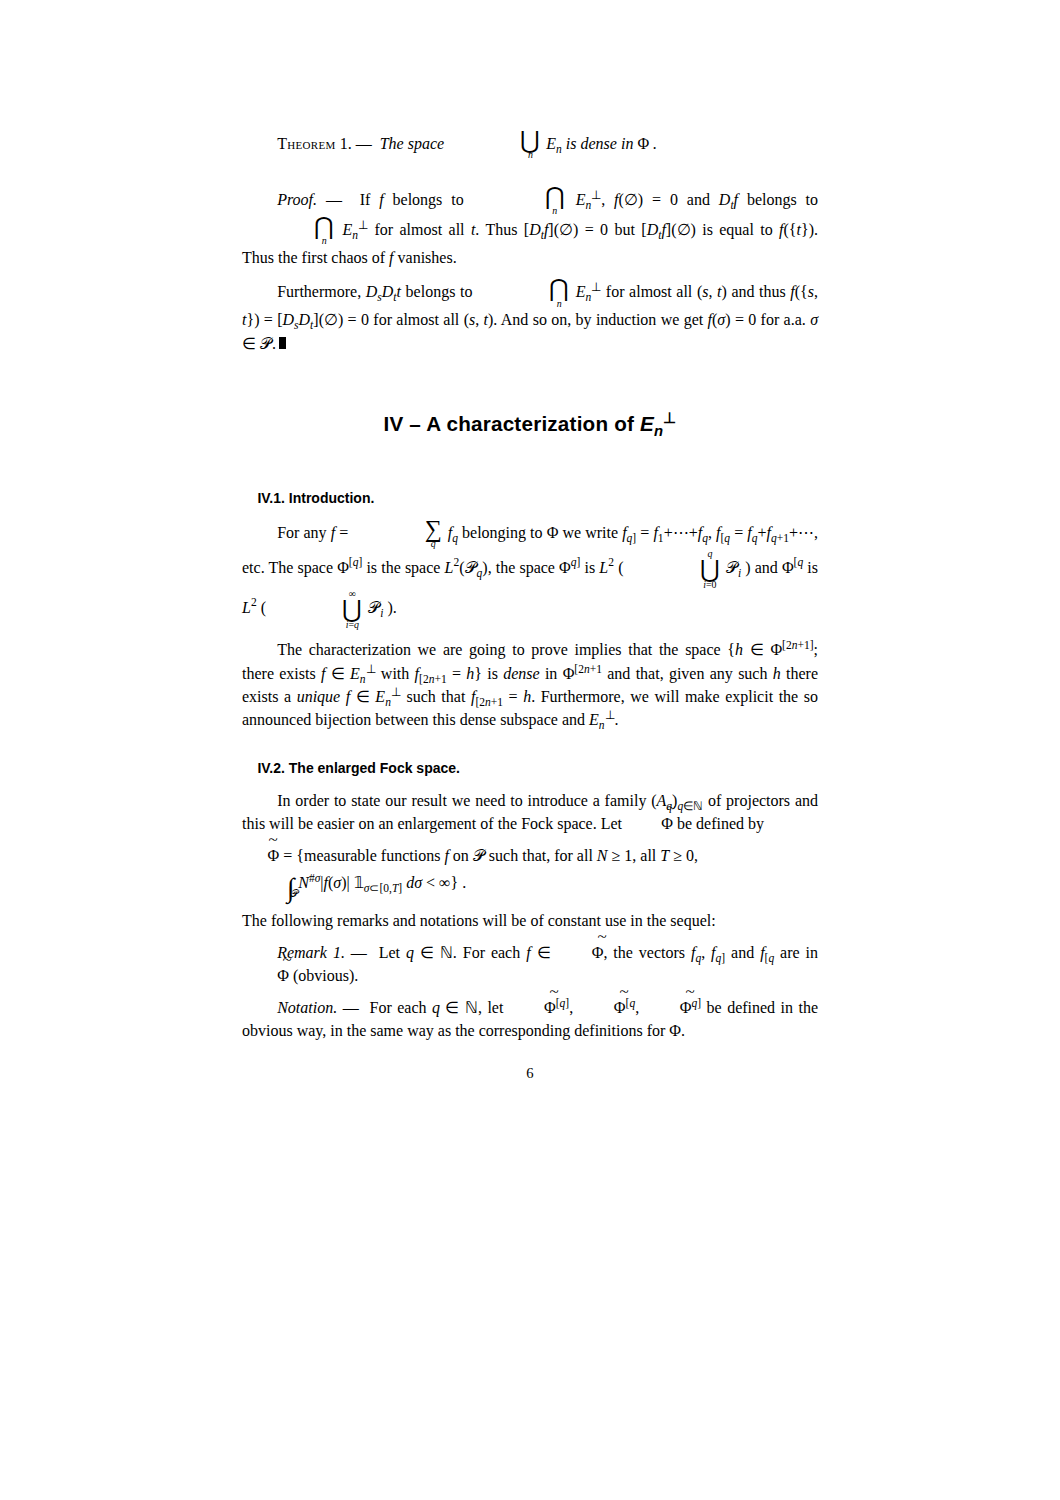Theorem 1. — The space ⋃n En is dense in Φ .
Proof. — If f belongs to ⋂n En⊥, f(∅) = 0 and Dtf belongs to ⋂n En⊥ for almost all t. Thus [Dtf](∅) = 0 but [Dtf](∅) is equal to f({t}). Thus the first chaos of f vanishes.
Furthermore, DsDtt belongs to ⋂n En⊥ for almost all (s, t) and thus f({s, t}) = [DsDt](∅) = 0 for almost all (s, t). And so on, by induction we get f(σ) = 0 for a.a. σ ∈ 𝒫.
IV – A characterization of En⊥
IV.1. Introduction.
For any f = ∑q fq belonging to Φ we write fq] = f1+⋯+fq, f[q = fq+fq+1+⋯, etc. The space Φ[q] is the space L2(𝒫q), the space Φq] is L2 ( q⋃i=0 𝒫i ) and Φ[q is L2 ( ∞⋃i=q 𝒫i ).
The characterization we are going to prove implies that the space {h ∈ Φ[2n+1]; there exists f ∈ En⊥ with f[2n+1 = h} is dense in Φ[2n+1 and that, given any such h there exists a unique f ∈ En⊥ such that f[2n+1 = h. Furthermore, we will make explicit the so announced bijection between this dense subspace and En⊥.
IV.2. The enlarged Fock space.
In order to state our result we need to introduce a family (Aq)q∈ℕ of projectors and this will be easier on an enlargement of the Fock space. Let Φ be defined by
Φ = {measurable functions f on 𝒫 such that, for all N ≥ 1, all T ≥ 0,
∫𝒫 N#σ|f(σ)| 𝟙σ⊂[0,T] dσ < ∞} .
The following remarks and notations will be of constant use in the sequel:
Remark 1. — Let q ∈ ℕ. For each f ∈ Φ, the vectors fq, fq] and f[q are in Φ (obvious).
Notation. — For each q ∈ ℕ, let Φ[q], Φ[q, Φq] be defined in the obvious way, in the same way as the corresponding definitions for Φ.
6